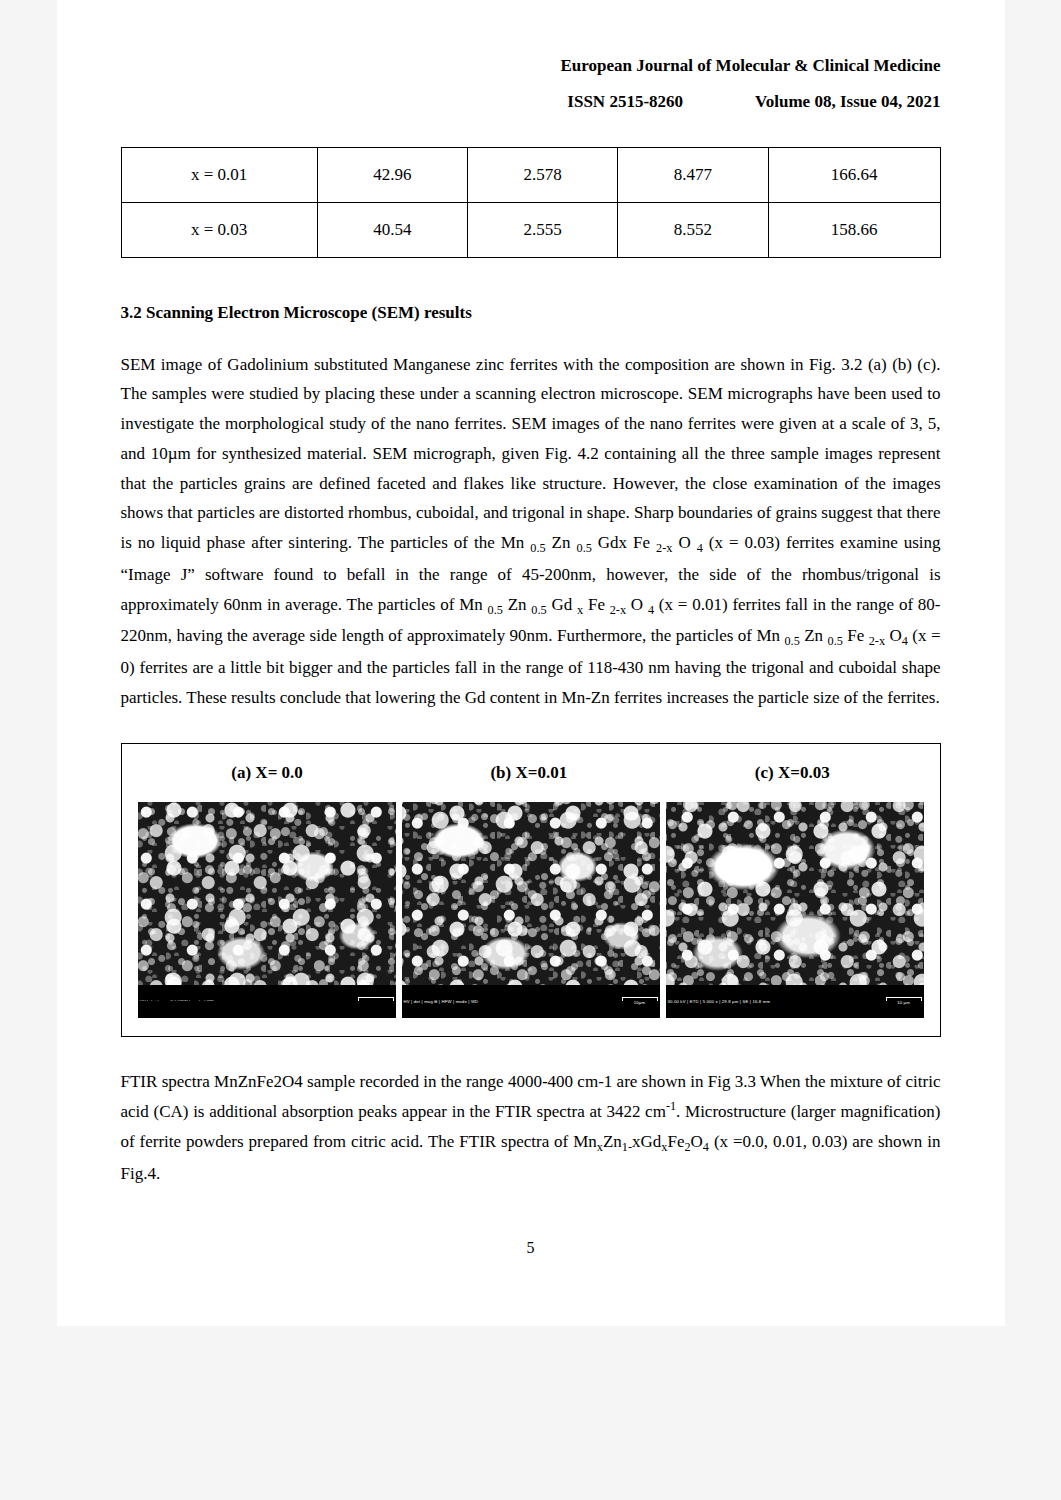European Journal of Molecular & Clinical Medicine
ISSN 2515-8260 Volume 08, Issue 04, 2021
| x = 0.01 | 42.96 | 2.578 | 8.477 | 166.64 |
| x = 0.03 | 40.54 | 2.555 | 8.552 | 158.66 |
3.2 Scanning Electron Microscope (SEM) results
SEM image of Gadolinium substituted Manganese zinc ferrites with the composition are shown in Fig. 3.2 (a) (b) (c). The samples were studied by placing these under a scanning electron microscope. SEM micrographs have been used to investigate the morphological study of the nano ferrites. SEM images of the nano ferrites were given at a scale of 3, 5, and 10µm for synthesized material. SEM micrograph, given Fig. 4.2 containing all the three sample images represent that the particles grains are defined faceted and flakes like structure. However, the close examination of the images shows that particles are distorted rhombus, cuboidal, and trigonal in shape. Sharp boundaries of grains suggest that there is no liquid phase after sintering. The particles of the Mn 0.5 Zn 0.5 Gdx Fe 2-x O 4 (x = 0.03) ferrites examine using “Image J” software found to befall in the range of 45-200nm, however, the side of the rhombus/trigonal is approximately 60nm in average. The particles of Mn 0.5 Zn 0.5 Gd x Fe 2-x O 4 (x = 0.01) ferrites fall in the range of 80-220nm, having the average side length of approximately 90nm. Furthermore, the particles of Mn 0.5 Zn 0.5 Fe 2-x O4 (x = 0) ferrites are a little bit bigger and the particles fall in the range of 118-430 nm having the trigonal and cuboidal shape particles. These results conclude that lowering the Gd content in Mn-Zn ferrites increases the particle size of the ferrites.
(a) X= 0.0 (b) X=0.01 (c) X=0.03
HV | det | mag ⊞ | HFW | mode | WD 10µm
HV | det | mag ⊞ | HFW | mode | WD 10µm
30.00 kV | ETD | 5 000 x | 29.8 µm | SE | 16.8 mm 10 µm
FTIR spectra MnZnFe2O4 sample recorded in the range 4000-400 cm-1 are shown in Fig 3.3 When the mixture of citric acid (CA) is additional absorption peaks appear in the FTIR spectra at 3422 cm-1. Microstructure (larger magnification) of ferrite powders prepared from citric acid. The FTIR spectra of MnxZn1-xGdxFe2O4 (x =0.0, 0.01, 0.03) are shown in Fig.4.
5